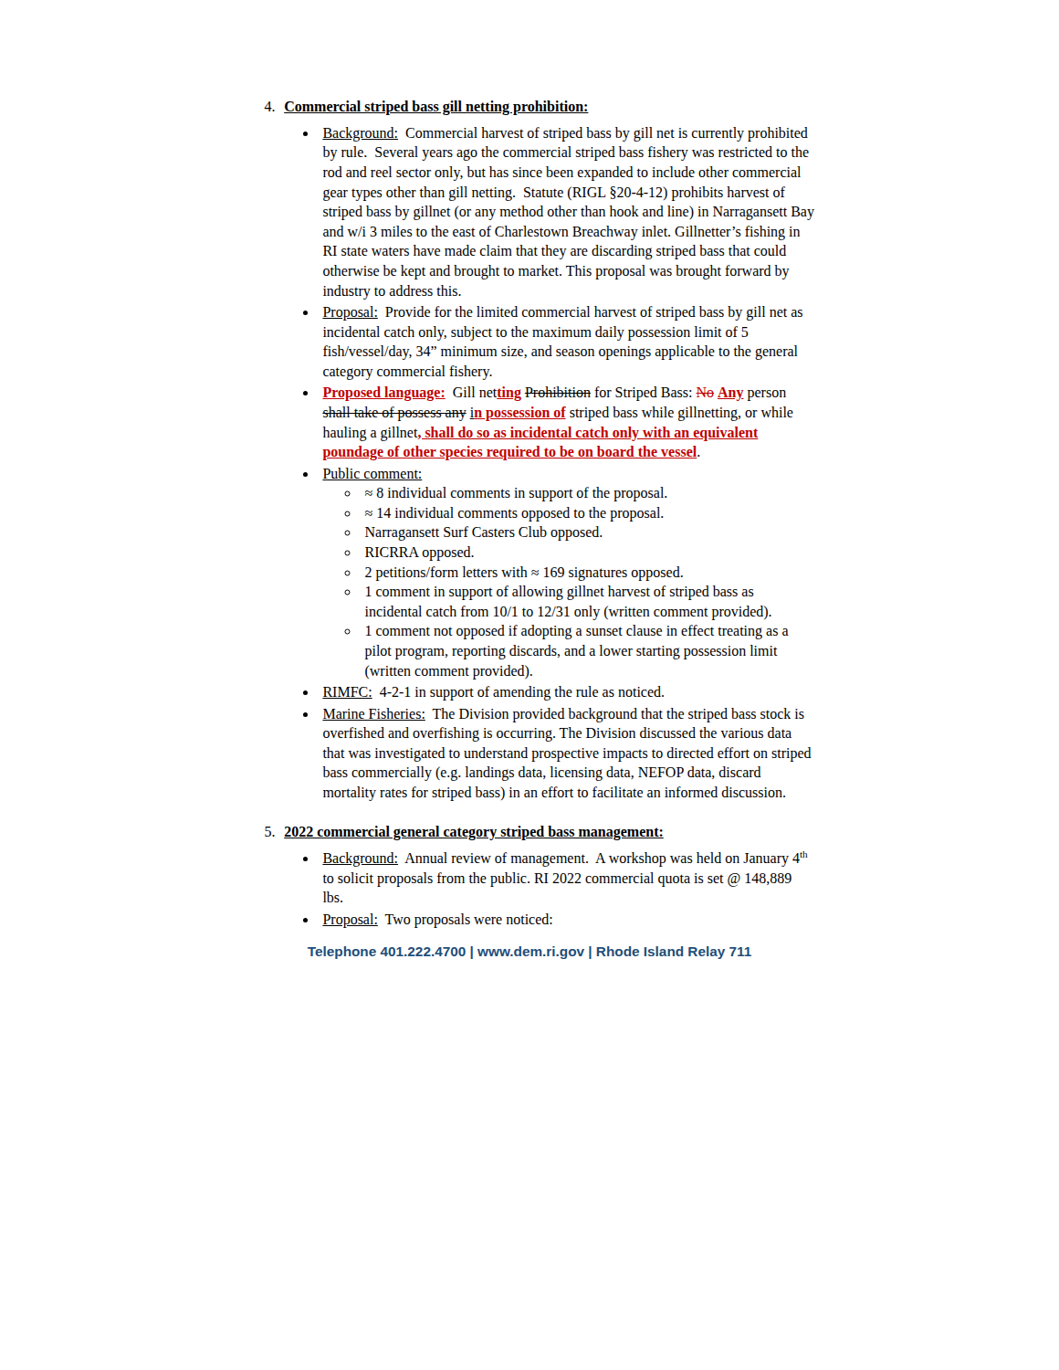4. Commercial striped bass gill netting prohibition:
Background: Commercial harvest of striped bass by gill net is currently prohibited by rule. Several years ago the commercial striped bass fishery was restricted to the rod and reel sector only, but has since been expanded to include other commercial gear types other than gill netting. Statute (RIGL §20-4-12) prohibits harvest of striped bass by gillnet (or any method other than hook and line) in Narragansett Bay and w/i 3 miles to the east of Charlestown Breachway inlet. Gillnetter’s fishing in RI state waters have made claim that they are discarding striped bass that could otherwise be kept and brought to market. This proposal was brought forward by industry to address this.
Proposal: Provide for the limited commercial harvest of striped bass by gill net as incidental catch only, subject to the maximum daily possession limit of 5 fish/vessel/day, 34” minimum size, and season openings applicable to the general category commercial fishery.
Proposed language: Gill netting Prohibition for Striped Bass: No Any person shall take of possess any in possession of striped bass while gillnetting, or while hauling a gillnet, shall do so as incidental catch only with an equivalent poundage of other species required to be on board the vessel.
Public comment:
≈ 8 individual comments in support of the proposal.
≈ 14 individual comments opposed to the proposal.
Narragansett Surf Casters Club opposed.
RICRRA opposed.
2 petitions/form letters with ≈ 169 signatures opposed.
1 comment in support of allowing gillnet harvest of striped bass as incidental catch from 10/1 to 12/31 only (written comment provided).
1 comment not opposed if adopting a sunset clause in effect treating as a pilot program, reporting discards, and a lower starting possession limit (written comment provided).
RIMFC: 4-2-1 in support of amending the rule as noticed.
Marine Fisheries: The Division provided background that the striped bass stock is overfished and overfishing is occurring. The Division discussed the various data that was investigated to understand prospective impacts to directed effort on striped bass commercially (e.g. landings data, licensing data, NEFOP data, discard mortality rates for striped bass) in an effort to facilitate an informed discussion.
5. 2022 commercial general category striped bass management:
Background: Annual review of management. A workshop was held on January 4th to solicit proposals from the public. RI 2022 commercial quota is set @ 148,889 lbs.
Proposal: Two proposals were noticed:
Telephone 401.222.4700 | www.dem.ri.gov | Rhode Island Relay 711